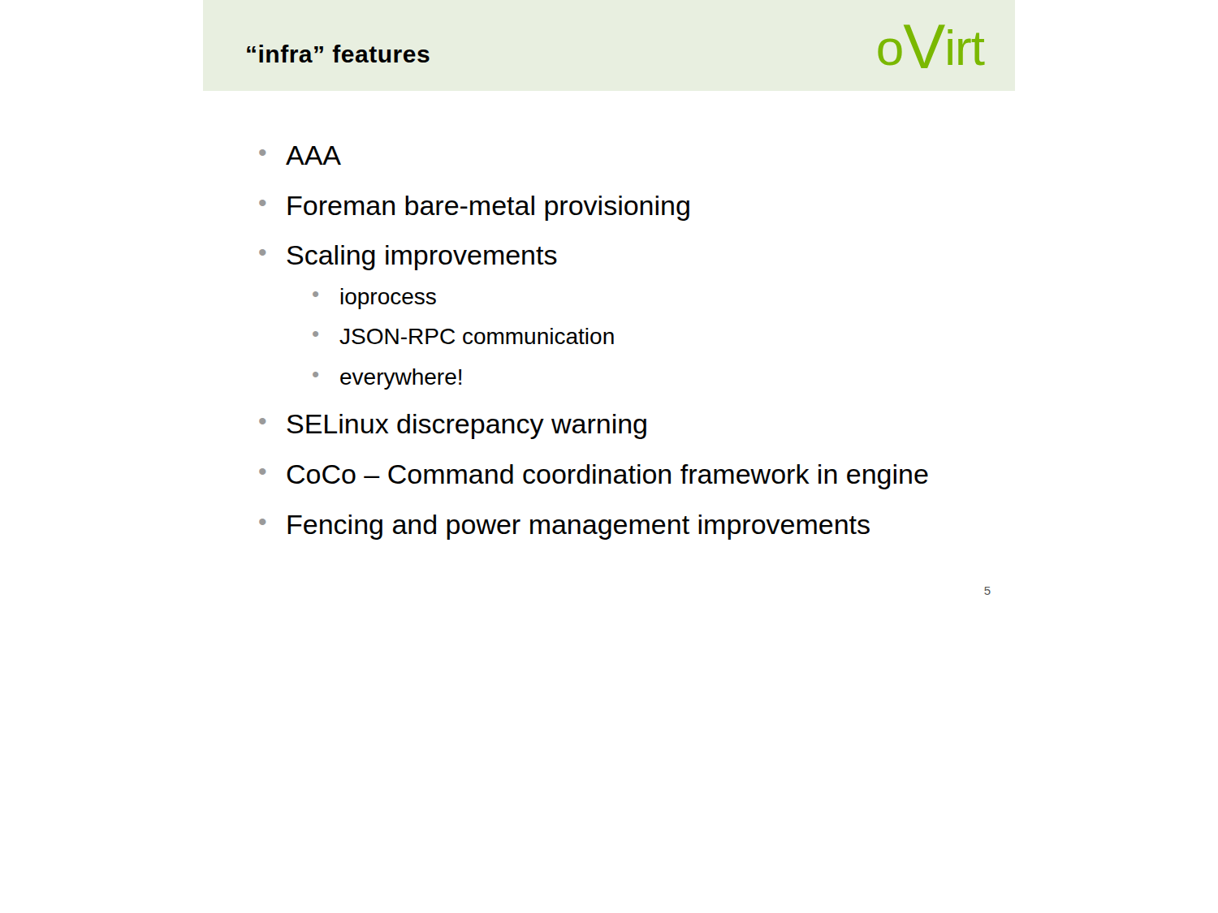“infra” features
oVirt
AAA
Foreman bare-metal provisioning
Scaling improvements
ioprocess
JSON-RPC communication
everywhere!
SELinux discrepancy warning
CoCo – Command coordination framework in engine
Fencing and power management improvements
5